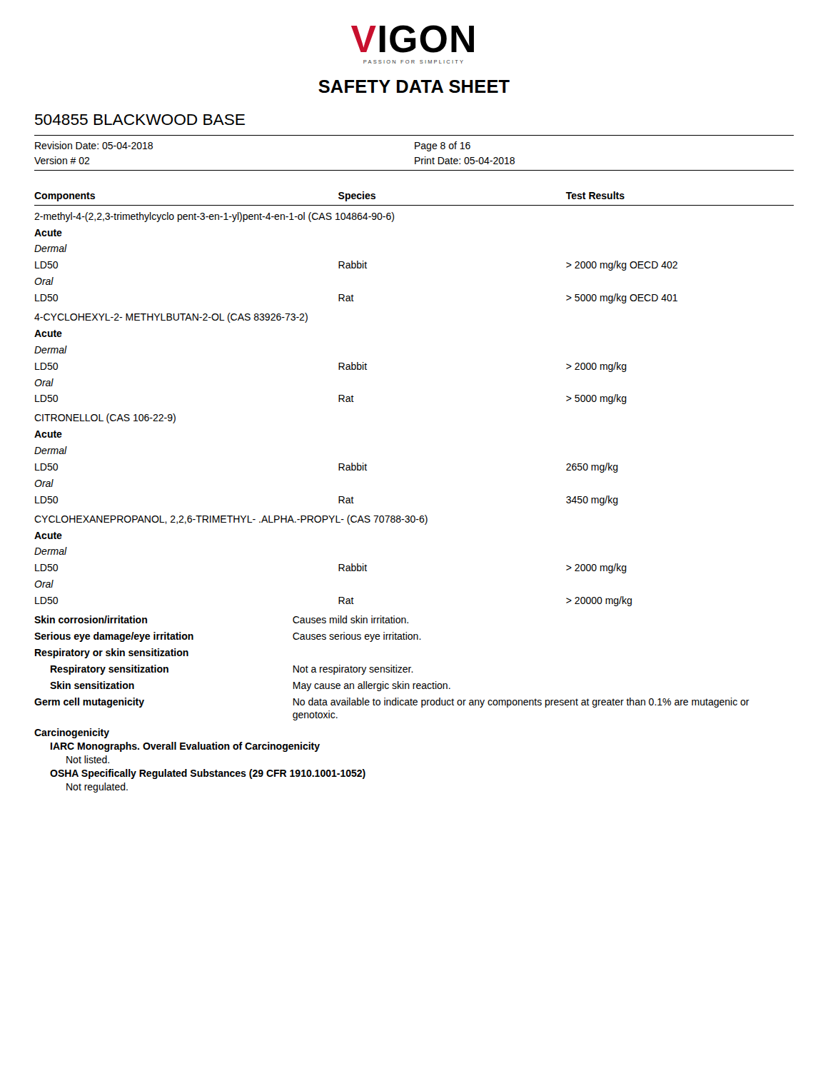VIGON
PASSION FOR SIMPLICITY
SAFETY DATA SHEET
504855 BLACKWOOD BASE
| Revision Date: 05-04-2018 | Page 8 of 16 |
| Version # 02 | Print Date: 05-04-2018 |
| Components | Species | Test Results |
| --- | --- | --- |
| 2-methyl-4-(2,2,3-trimethylcyclo pent-3-en-1-yl)pent-4-en-1-ol (CAS 104864-90-6) |
| Acute | | |
| Dermal | | |
| LD50 | Rabbit | > 2000 mg/kg OECD 402 |
| Oral | | |
| LD50 | Rat | > 5000 mg/kg OECD 401 |
| 4-CYCLOHEXYL-2- METHYLBUTAN-2-OL (CAS 83926-73-2) |
| Acute | | |
| Dermal | | |
| LD50 | Rabbit | > 2000 mg/kg |
| Oral | | |
| LD50 | Rat | > 5000 mg/kg |
| CITRONELLOL (CAS 106-22-9) |
| Acute | | |
| Dermal | | |
| LD50 | Rabbit | 2650 mg/kg |
| Oral | | |
| LD50 | Rat | 3450 mg/kg |
| CYCLOHEXANEPROPANOL, 2,2,6-TRIMETHYL- .ALPHA.-PROPYL- (CAS 70788-30-6) |
| Acute | | |
| Dermal | | |
| LD50 | Rabbit | > 2000 mg/kg |
| Oral | | |
| LD50 | Rat | > 20000 mg/kg |
| Skin corrosion/irritation | Causes mild skin irritation. |
| Serious eye damage/eye irritation | Causes serious eye irritation. |
| Respiratory or skin sensitization | |
| Respiratory sensitization | Not a respiratory sensitizer. |
| Skin sensitization | May cause an allergic skin reaction. |
| Germ cell mutagenicity | No data available to indicate product or any components present at greater than 0.1% are mutagenic or genotoxic. |
Carcinogenicity
IARC Monographs. Overall Evaluation of Carcinogenicity
Not listed.
OSHA Specifically Regulated Substances (29 CFR 1910.1001-1052)
Not regulated.